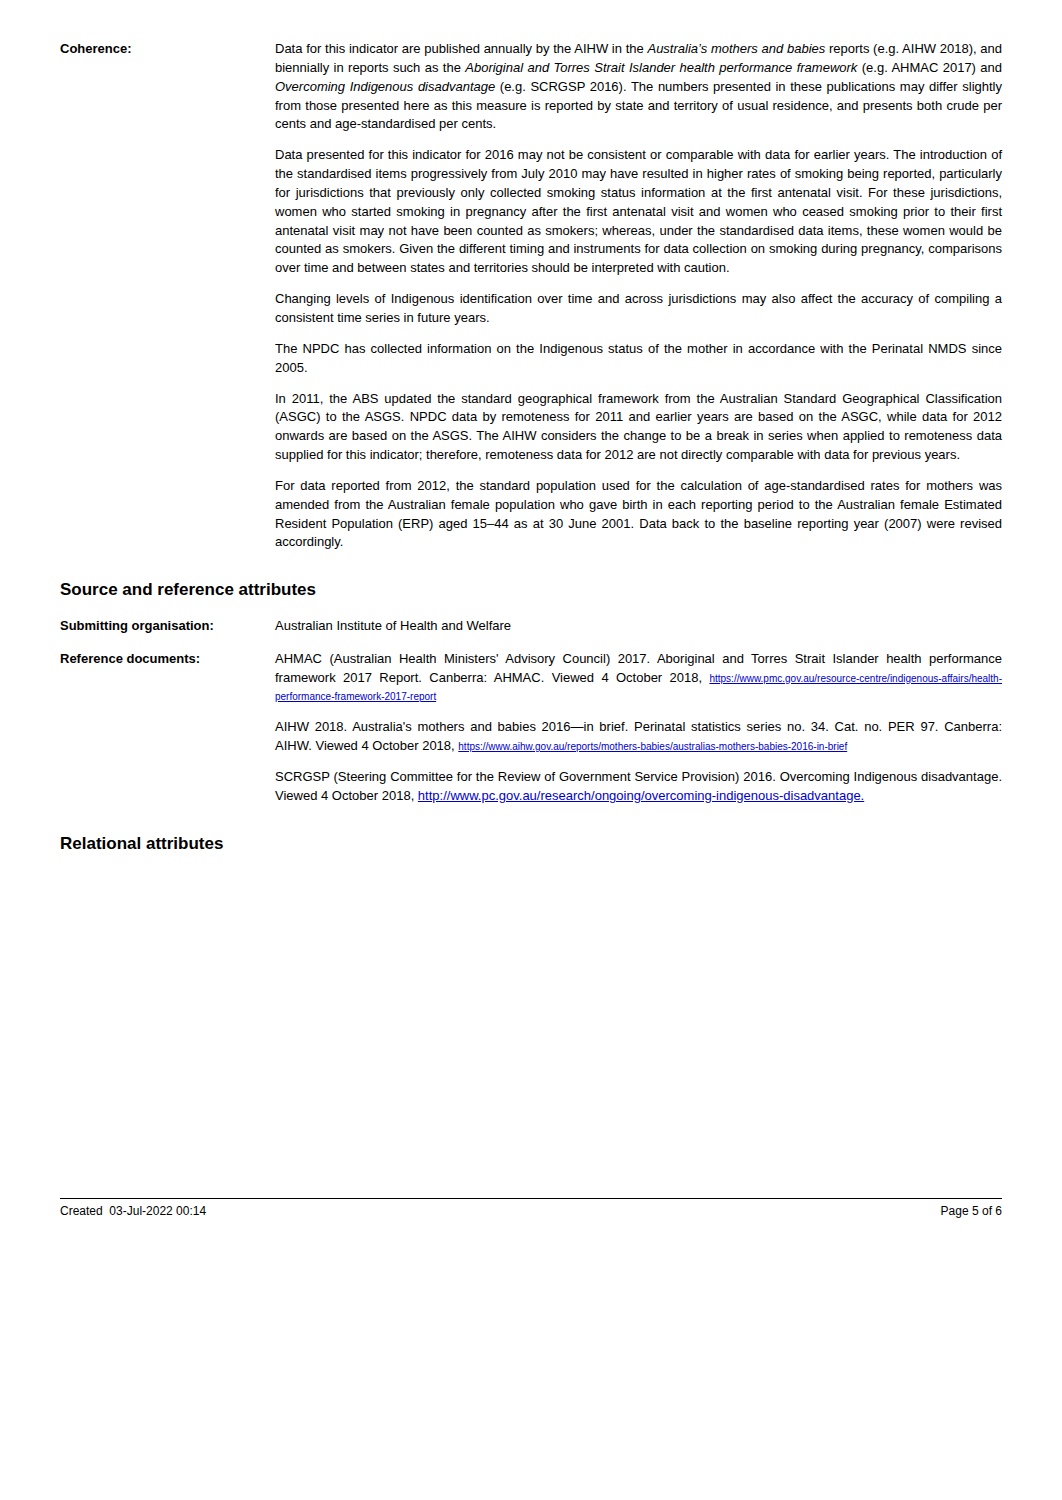| Coherence: | Data for this indicator are published annually by the AIHW in the Australia’s mothers and babies reports (e.g. AIHW 2018), and biennially in reports such as the Aboriginal and Torres Strait Islander health performance framework (e.g. AHMAC 2017) and Overcoming Indigenous disadvantage (e.g. SCRGSP 2016). The numbers presented in these publications may differ slightly from those presented here as this measure is reported by state and territory of usual residence, and presents both crude per cents and age-standardised per cents. Data presented for this indicator for 2016 may not be consistent or comparable with data for earlier years. The introduction of the standardised items progressively from July 2010 may have resulted in higher rates of smoking being reported, particularly for jurisdictions that previously only collected smoking status information at the first antenatal visit. For these jurisdictions, women who started smoking in pregnancy after the first antenatal visit and women who ceased smoking prior to their first antenatal visit may not have been counted as smokers; whereas, under the standardised data items, these women would be counted as smokers. Given the different timing and instruments for data collection on smoking during pregnancy, comparisons over time and between states and territories should be interpreted with caution. Changing levels of Indigenous identification over time and across jurisdictions may also affect the accuracy of compiling a consistent time series in future years. The NPDC has collected information on the Indigenous status of the mother in accordance with the Perinatal NMDS since 2005. In 2011, the ABS updated the standard geographical framework from the Australian Standard Geographical Classification (ASGC) to the ASGS. NPDC data by remoteness for 2011 and earlier years are based on the ASGC, while data for 2012 onwards are based on the ASGS. The AIHW considers the change to be a break in series when applied to remoteness data supplied for this indicator; therefore, remoteness data for 2012 are not directly comparable with data for previous years. For data reported from 2012, the standard population used for the calculation of age-standardised rates for mothers was amended from the Australian female population who gave birth in each reporting period to the Australian female Estimated Resident Population (ERP) aged 15–44 as at 30 June 2001. Data back to the baseline reporting year (2007) were revised accordingly. |
Source and reference attributes
| Submitting organisation: | Australian Institute of Health and Welfare |
| Reference documents: | AHMAC (Australian Health Ministers' Advisory Council) 2017. Aboriginal and Torres Strait Islander health performance framework 2017 Report. Canberra: AHMAC. Viewed 4 October 2018, https://www.pmc.gov.au/resource-centre/indigenous-affairs/health-performance-framework-2017-report AIHW 2018. Australia's mothers and babies 2016—in brief. Perinatal statistics series no. 34. Cat. no. PER 97. Canberra: AIHW. Viewed 4 October 2018, https://www.aihw.gov.au/reports/mothers-babies/australias-mothers-babies-2016-in-brief SCRGSP (Steering Committee for the Review of Government Service Provision) 2016. Overcoming Indigenous disadvantage. Viewed 4 October 2018, http://www.pc.gov.au/research/ongoing/overcoming-indigenous-disadvantage. |
Relational attributes
Created 03-Jul-2022 00:14
Page 5 of 6